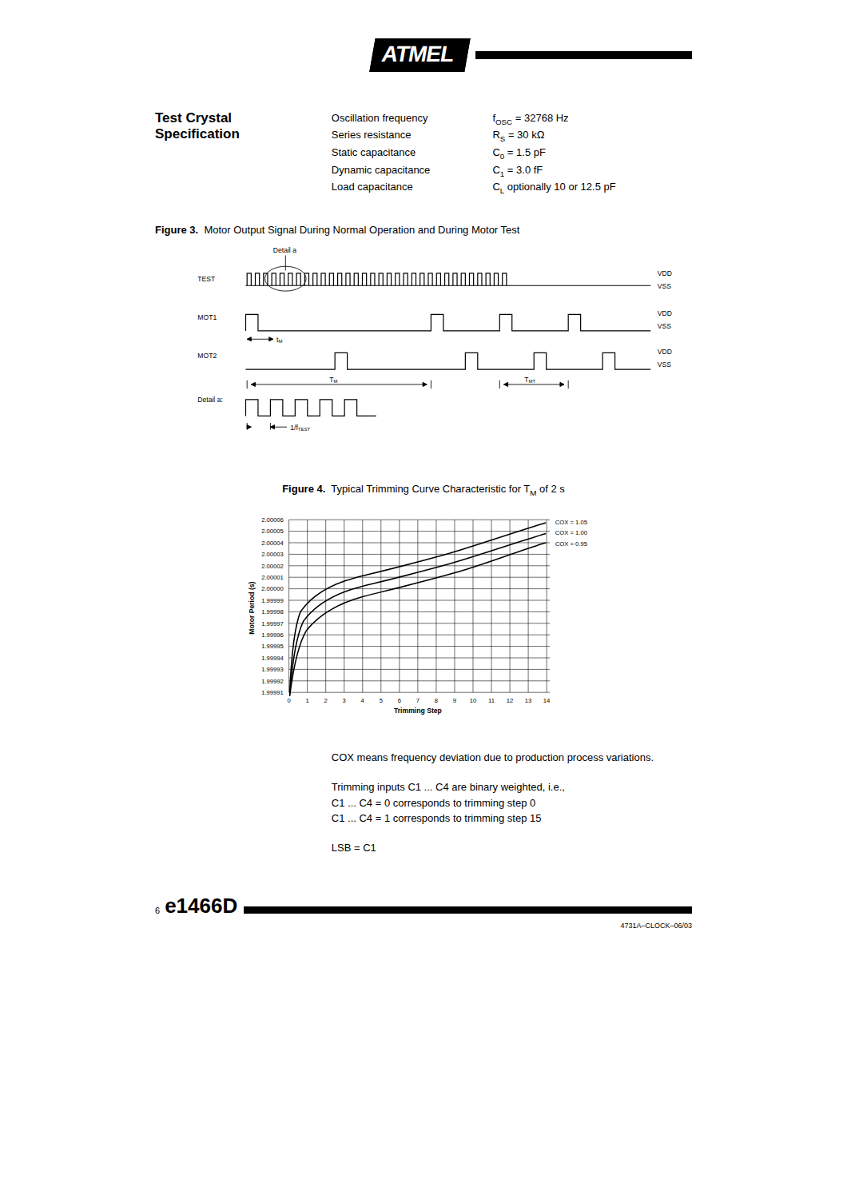ATMEL®
Test Crystal
Specification
Oscillation frequency
fOSC = 32768 Hz
Series resistance
RS = 30 kΩ
Static capacitance
C0 = 1.5 pF
Dynamic capacitance
C1 = 3.0 fF
Load capacitance
CL optionally 10 or 12.5 pF
Figure 3. Motor Output Signal During Normal Operation and During Motor Test
Detail a TEST VDD VSS MOT1 VDD VSS tM MOT2 VDD VSS TM TMT Detail a: 1/fTEST
Figure 4. Typical Trimming Curve Characteristic for TM of 2 s
2.00006 2.00005 2.00004 2.00003 2.00002 2.00001 2.00000 1.99999 1.99998 1.99997 1.99996 1.99995 1.99994 1.99993 1.99992 1.99991 Motor Period (s) COX = 1.05 COX = 1.00 COX = 0.95 0 1 2 3 4 5 6 7 8 9 10 11 12 13 14 Trimming Step
COX means frequency deviation due to production process variations.
Trimming inputs C1 ... C4 are binary weighted, i.e.,
C1 ... C4 = 0 corresponds to trimming step 0
C1 ... C4 = 1 corresponds to trimming step 15
LSB = C1
6
e1466D
4731A–CLOCK–06/03